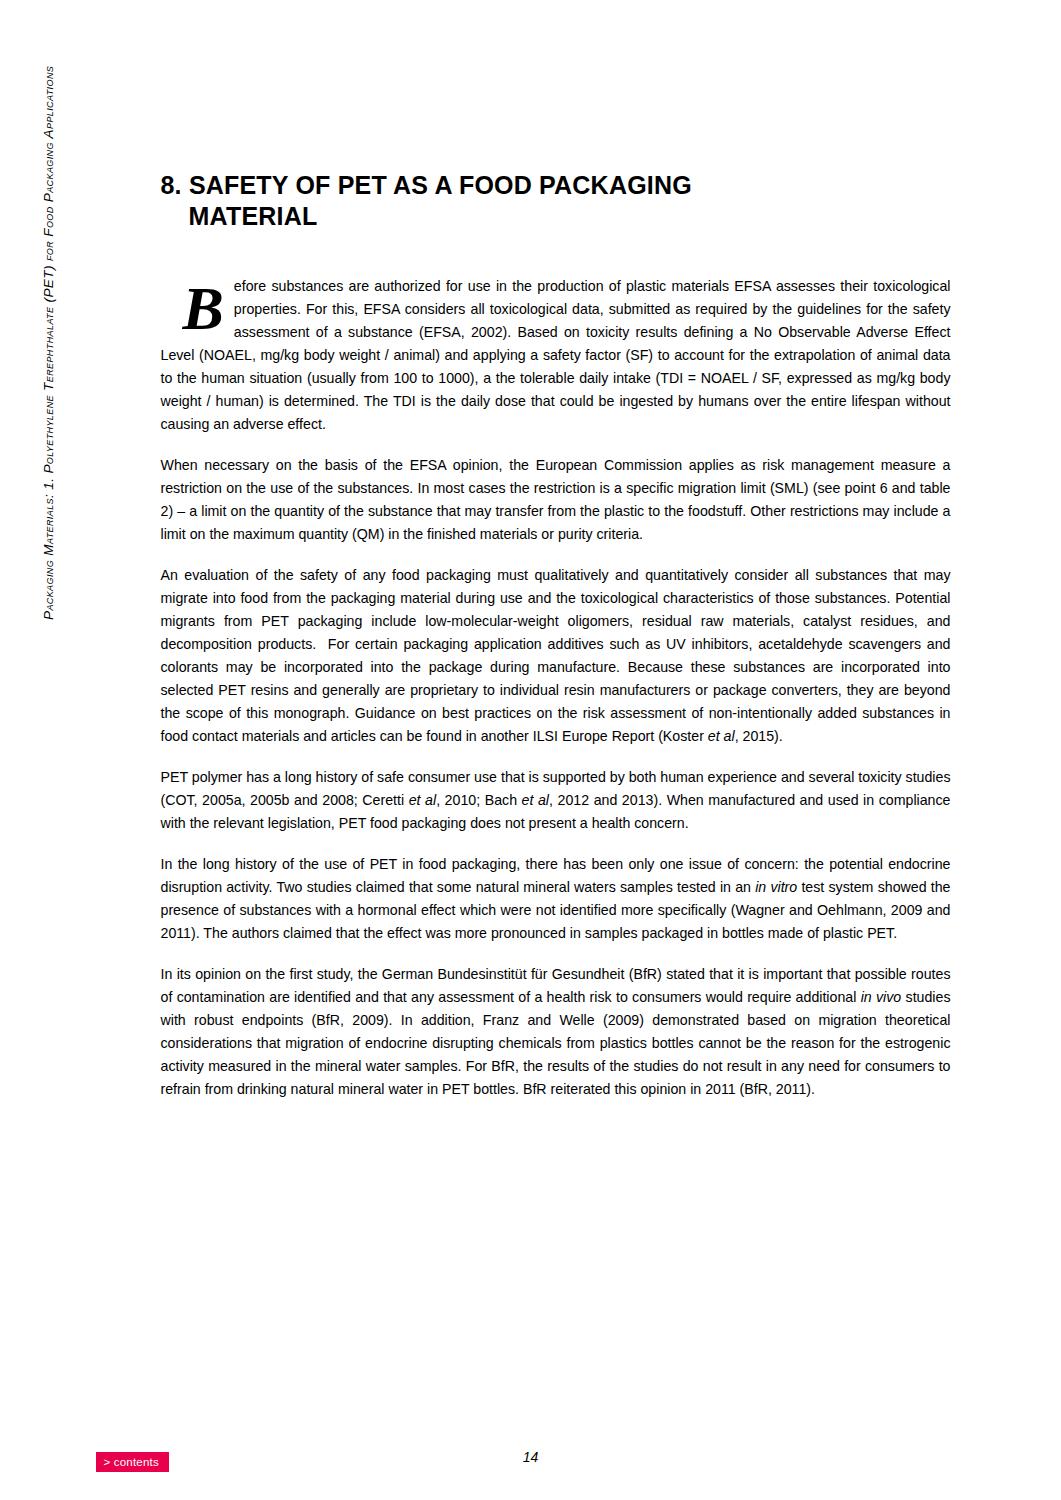Packaging Materials: 1. Polyethylene Terephthalate (PET) for Food Packaging Applications
8. SAFETY OF PET AS A FOOD PACKAGINGMATERIAL
Before substances are authorized for use in the production of plastic materials EFSA assesses their toxicological properties. For this, EFSA considers all toxicological data, submitted as required by the guidelines for the safety assessment of a substance (EFSA, 2002). Based on toxicity results defining a No Observable Adverse Effect Level (NOAEL, mg/kg body weight / animal) and applying a safety factor (SF) to account for the extrapolation of animal data to the human situation (usually from 100 to 1000), a the tolerable daily intake (TDI = NOAEL / SF, expressed as mg/kg body weight / human) is determined. The TDI is the daily dose that could be ingested by humans over the entire lifespan without causing an adverse effect.
When necessary on the basis of the EFSA opinion, the European Commission applies as risk management measure a restriction on the use of the substances. In most cases the restriction is a specific migration limit (SML) (see point 6 and table 2) – a limit on the quantity of the substance that may transfer from the plastic to the foodstuff. Other restrictions may include a limit on the maximum quantity (QM) in the finished materials or purity criteria.
An evaluation of the safety of any food packaging must qualitatively and quantitatively consider all substances that may migrate into food from the packaging material during use and the toxicological characteristics of those substances. Potential migrants from PET packaging include low-molecular-weight oligomers, residual raw materials, catalyst residues, and decomposition products. For certain packaging application additives such as UV inhibitors, acetaldehyde scavengers and colorants may be incorporated into the package during manufacture. Because these substances are incorporated into selected PET resins and generally are proprietary to individual resin manufacturers or package converters, they are beyond the scope of this monograph. Guidance on best practices on the risk assessment of non-intentionally added substances in food contact materials and articles can be found in another ILSI Europe Report (Koster et al, 2015).
PET polymer has a long history of safe consumer use that is supported by both human experience and several toxicity studies (COT, 2005a, 2005b and 2008; Ceretti et al, 2010; Bach et al, 2012 and 2013). When manufactured and used in compliance with the relevant legislation, PET food packaging does not present a health concern.
In the long history of the use of PET in food packaging, there has been only one issue of concern: the potential endocrine disruption activity. Two studies claimed that some natural mineral waters samples tested in an in vitro test system showed the presence of substances with a hormonal effect which were not identified more specifically (Wagner and Oehlmann, 2009 and 2011). The authors claimed that the effect was more pronounced in samples packaged in bottles made of plastic PET.
In its opinion on the first study, the German Bundesinstitüt für Gesundheit (BfR) stated that it is important that possible routes of contamination are identified and that any assessment of a health risk to consumers would require additional in vivo studies with robust endpoints (BfR, 2009). In addition, Franz and Welle (2009) demonstrated based on migration theoretical considerations that migration of endocrine disrupting chemicals from plastics bottles cannot be the reason for the estrogenic activity measured in the mineral water samples. For BfR, the results of the studies do not result in any need for consumers to refrain from drinking natural mineral water in PET bottles. BfR reiterated this opinion in 2011 (BfR, 2011).
14
> contents